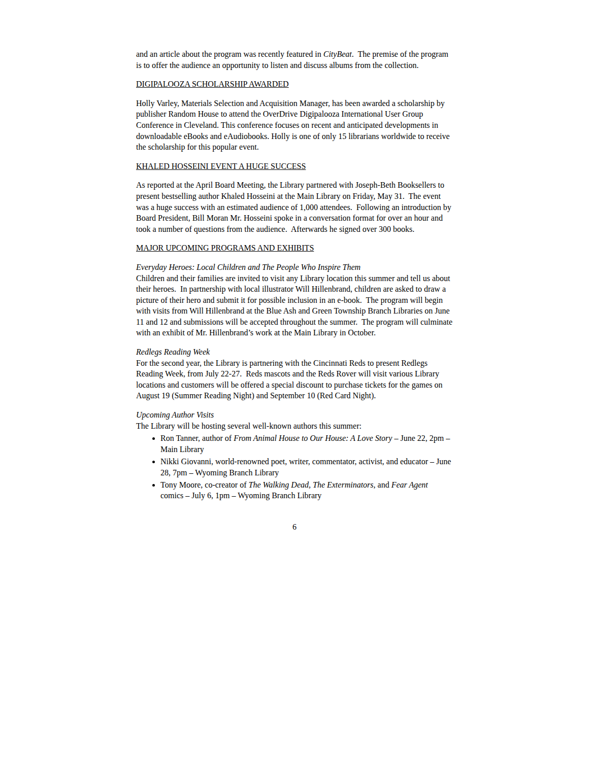and an article about the program was recently featured in CityBeat. The premise of the program is to offer the audience an opportunity to listen and discuss albums from the collection.
Digipalooza Scholarship Awarded
Holly Varley, Materials Selection and Acquisition Manager, has been awarded a scholarship by publisher Random House to attend the OverDrive Digipalooza International User Group Conference in Cleveland. This conference focuses on recent and anticipated developments in downloadable eBooks and eAudiobooks. Holly is one of only 15 librarians worldwide to receive the scholarship for this popular event.
Khaled Hosseini Event a Huge Success
As reported at the April Board Meeting, the Library partnered with Joseph-Beth Booksellers to present bestselling author Khaled Hosseini at the Main Library on Friday, May 31. The event was a huge success with an estimated audience of 1,000 attendees. Following an introduction by Board President, Bill Moran Mr. Hosseini spoke in a conversation format for over an hour and took a number of questions from the audience. Afterwards he signed over 300 books.
Major Upcoming Programs and Exhibits
Everyday Heroes: Local Children and The People Who Inspire Them
Children and their families are invited to visit any Library location this summer and tell us about their heroes. In partnership with local illustrator Will Hillenbrand, children are asked to draw a picture of their hero and submit it for possible inclusion in an e-book. The program will begin with visits from Will Hillenbrand at the Blue Ash and Green Township Branch Libraries on June 11 and 12 and submissions will be accepted throughout the summer. The program will culminate with an exhibit of Mr. Hillenbrand’s work at the Main Library in October.
Redlegs Reading Week
For the second year, the Library is partnering with the Cincinnati Reds to present Redlegs Reading Week, from July 22-27. Reds mascots and the Reds Rover will visit various Library locations and customers will be offered a special discount to purchase tickets for the games on August 19 (Summer Reading Night) and September 10 (Red Card Night).
Upcoming Author Visits
The Library will be hosting several well-known authors this summer:
Ron Tanner, author of From Animal House to Our House: A Love Story – June 22, 2pm – Main Library
Nikki Giovanni, world-renowned poet, writer, commentator, activist, and educator – June 28, 7pm – Wyoming Branch Library
Tony Moore, co-creator of The Walking Dead, The Exterminators, and Fear Agent comics – July 6, 1pm – Wyoming Branch Library
6